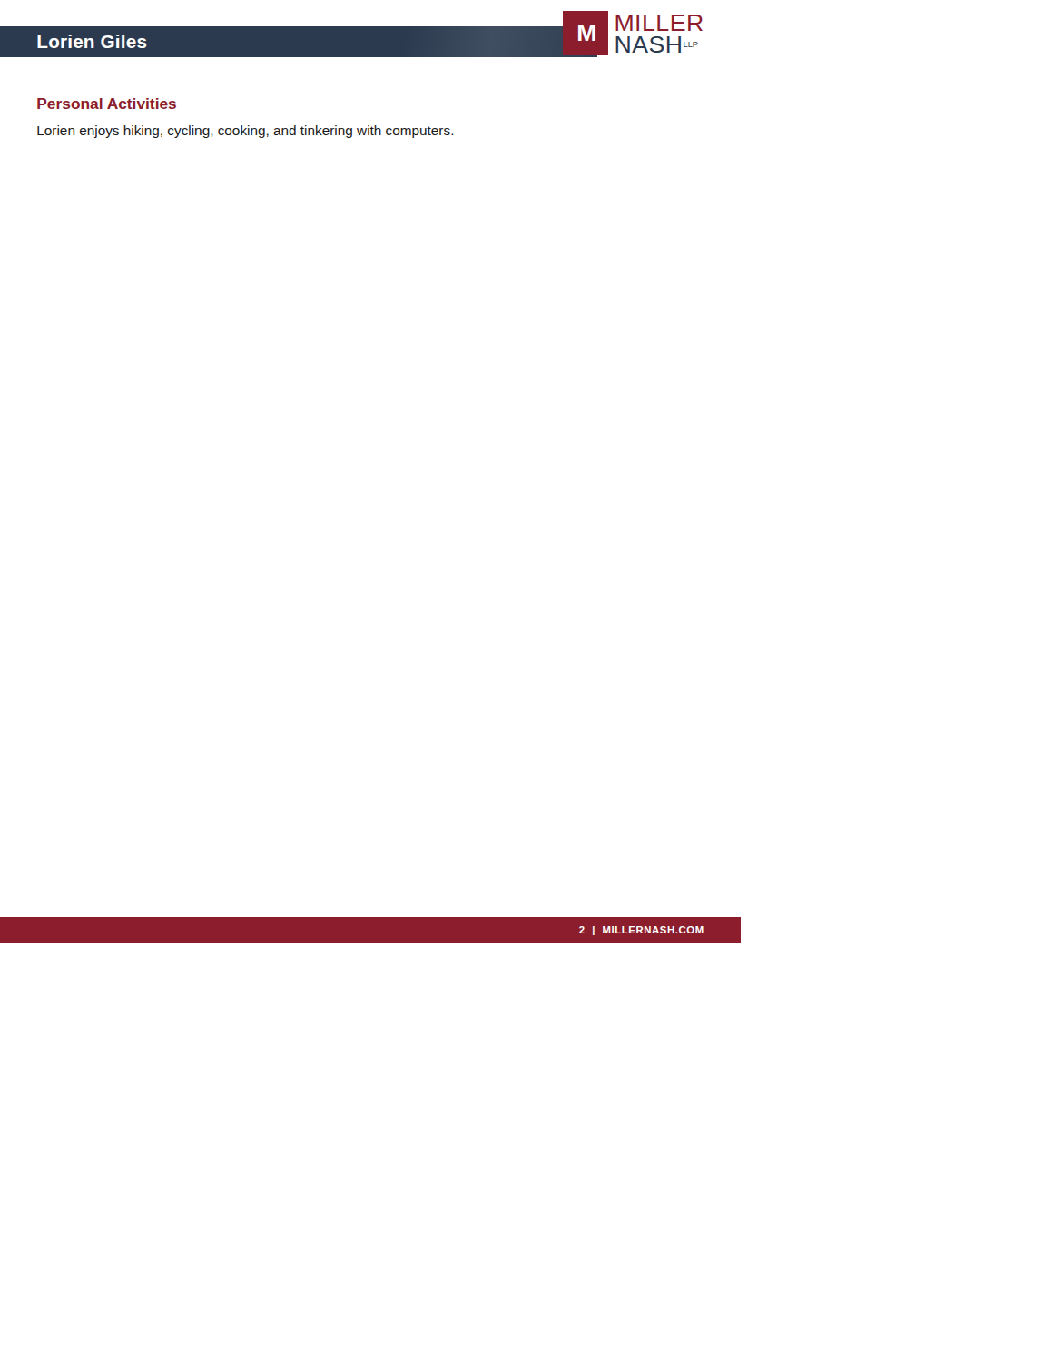Lorien Giles
M
MILLER NASH LLP
Personal Activities
Lorien enjoys hiking, cycling, cooking, and tinkering with computers.
2 | MILLERNASH.COM